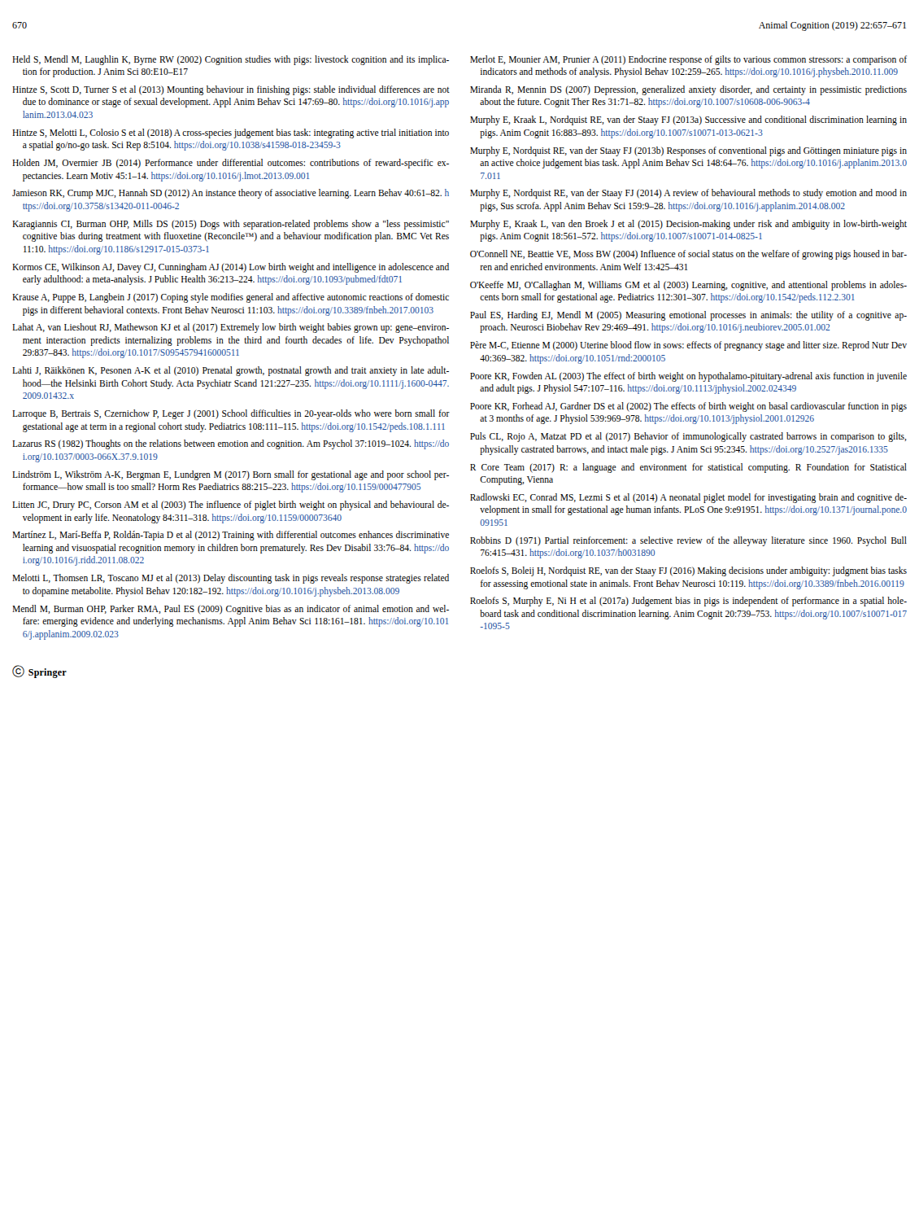670 Animal Cognition (2019) 22:657–671
Held S, Mendl M, Laughlin K, Byrne RW (2002) Cognition studies with pigs: livestock cognition and its implication for production. J Anim Sci 80:E10–E17
Hintze S, Scott D, Turner S et al (2013) Mounting behaviour in finishing pigs: stable individual differences are not due to dominance or stage of sexual development. Appl Anim Behav Sci 147:69–80. https://doi.org/10.1016/j.applanim.2013.04.023
Hintze S, Melotti L, Colosio S et al (2018) A cross-species judgement bias task: integrating active trial initiation into a spatial go/no-go task. Sci Rep 8:5104. https://doi.org/10.1038/s41598-018-23459-3
Holden JM, Overmier JB (2014) Performance under differential outcomes: contributions of reward-specific expectancies. Learn Motiv 45:1–14. https://doi.org/10.1016/j.lmot.2013.09.001
Jamieson RK, Crump MJC, Hannah SD (2012) An instance theory of associative learning. Learn Behav 40:61–82. https://doi.org/10.3758/s13420-011-0046-2
Karagiannis CI, Burman OHP, Mills DS (2015) Dogs with separation-related problems show a "less pessimistic" cognitive bias during treatment with fluoxetine (Reconcile™) and a behaviour modification plan. BMC Vet Res 11:10. https://doi.org/10.1186/s12917-015-0373-1
Kormos CE, Wilkinson AJ, Davey CJ, Cunningham AJ (2014) Low birth weight and intelligence in adolescence and early adulthood: a meta-analysis. J Public Health 36:213–224. https://doi.org/10.1093/pubmed/fdt071
Krause A, Puppe B, Langbein J (2017) Coping style modifies general and affective autonomic reactions of domestic pigs in different behavioral contexts. Front Behav Neurosci 11:103. https://doi.org/10.3389/fnbeh.2017.00103
Lahat A, van Lieshout RJ, Mathewson KJ et al (2017) Extremely low birth weight babies grown up: gene–environment interaction predicts internalizing problems in the third and fourth decades of life. Dev Psychopathol 29:837–843. https://doi.org/10.1017/S0954579416000511
Lahti J, Räikkönen K, Pesonen A-K et al (2010) Prenatal growth, postnatal growth and trait anxiety in late adulthood—the Helsinki Birth Cohort Study. Acta Psychiatr Scand 121:227–235. https://doi.org/10.1111/j.1600-0447.2009.01432.x
Larroque B, Bertrais S, Czernichow P, Leger J (2001) School difficulties in 20-year-olds who were born small for gestational age at term in a regional cohort study. Pediatrics 108:111–115. https://doi.org/10.1542/peds.108.1.111
Lazarus RS (1982) Thoughts on the relations between emotion and cognition. Am Psychol 37:1019–1024. https://doi.org/10.1037/0003-066X.37.9.1019
Lindström L, Wikström A-K, Bergman E, Lundgren M (2017) Born small for gestational age and poor school performance—how small is too small? Horm Res Paediatrics 88:215–223. https://doi.org/10.1159/000477905
Litten JC, Drury PC, Corson AM et al (2003) The influence of piglet birth weight on physical and behavioural development in early life. Neonatology 84:311–318. https://doi.org/10.1159/000073640
Martínez L, Marí-Beffa P, Roldán-Tapia D et al (2012) Training with differential outcomes enhances discriminative learning and visuospatial recognition memory in children born prematurely. Res Dev Disabil 33:76–84. https://doi.org/10.1016/j.ridd.2011.08.022
Melotti L, Thomsen LR, Toscano MJ et al (2013) Delay discounting task in pigs reveals response strategies related to dopamine metabolite. Physiol Behav 120:182–192. https://doi.org/10.1016/j.physbeh.2013.08.009
Mendl M, Burman OHP, Parker RMA, Paul ES (2009) Cognitive bias as an indicator of animal emotion and welfare: emerging evidence and underlying mechanisms. Appl Anim Behav Sci 118:161–181. https://doi.org/10.1016/j.applanim.2009.02.023
Merlot E, Mounier AM, Prunier A (2011) Endocrine response of gilts to various common stressors: a comparison of indicators and methods of analysis. Physiol Behav 102:259–265. https://doi.org/10.1016/j.physbeh.2010.11.009
Miranda R, Mennin DS (2007) Depression, generalized anxiety disorder, and certainty in pessimistic predictions about the future. Cognit Ther Res 31:71–82. https://doi.org/10.1007/s10608-006-9063-4
Murphy E, Kraak L, Nordquist RE, van der Staay FJ (2013a) Successive and conditional discrimination learning in pigs. Anim Cognit 16:883–893. https://doi.org/10.1007/s10071-013-0621-3
Murphy E, Nordquist RE, van der Staay FJ (2013b) Responses of conventional pigs and Göttingen miniature pigs in an active choice judgement bias task. Appl Anim Behav Sci 148:64–76. https://doi.org/10.1016/j.applanim.2013.07.011
Murphy E, Nordquist RE, van der Staay FJ (2014) A review of behavioural methods to study emotion and mood in pigs, Sus scrofa. Appl Anim Behav Sci 159:9–28. https://doi.org/10.1016/j.applanim.2014.08.002
Murphy E, Kraak L, van den Broek J et al (2015) Decision-making under risk and ambiguity in low-birth-weight pigs. Anim Cognit 18:561–572. https://doi.org/10.1007/s10071-014-0825-1
O'Connell NE, Beattie VE, Moss BW (2004) Influence of social status on the welfare of growing pigs housed in barren and enriched environments. Anim Welf 13:425–431
O'Keeffe MJ, O'Callaghan M, Williams GM et al (2003) Learning, cognitive, and attentional problems in adolescents born small for gestational age. Pediatrics 112:301–307. https://doi.org/10.1542/peds.112.2.301
Paul ES, Harding EJ, Mendl M (2005) Measuring emotional processes in animals: the utility of a cognitive approach. Neurosci Biobehav Rev 29:469–491. https://doi.org/10.1016/j.neubiorev.2005.01.002
Père M-C, Etienne M (2000) Uterine blood flow in sows: effects of pregnancy stage and litter size. Reprod Nutr Dev 40:369–382. https://doi.org/10.1051/rnd:2000105
Poore KR, Fowden AL (2003) The effect of birth weight on hypothalamo-pituitary-adrenal axis function in juvenile and adult pigs. J Physiol 547:107–116. https://doi.org/10.1113/jphysiol.2002.024349
Poore KR, Forhead AJ, Gardner DS et al (2002) The effects of birth weight on basal cardiovascular function in pigs at 3 months of age. J Physiol 539:969–978. https://doi.org/10.1013/jphysiol.2001.012926
Puls CL, Rojo A, Matzat PD et al (2017) Behavior of immunologically castrated barrows in comparison to gilts, physically castrated barrows, and intact male pigs. J Anim Sci 95:2345. https://doi.org/10.2527/jas2016.1335
R Core Team (2017) R: a language and environment for statistical computing. R Foundation for Statistical Computing, Vienna
Radlowski EC, Conrad MS, Lezmi S et al (2014) A neonatal piglet model for investigating brain and cognitive development in small for gestational age human infants. PLoS One 9:e91951. https://doi.org/10.1371/journal.pone.0091951
Robbins D (1971) Partial reinforcement: a selective review of the alleyway literature since 1960. Psychol Bull 76:415–431. https://doi.org/10.1037/h0031890
Roelofs S, Boleij H, Nordquist RE, van der Staay FJ (2016) Making decisions under ambiguity: judgment bias tasks for assessing emotional state in animals. Front Behav Neurosci 10:119. https://doi.org/10.3389/fnbeh.2016.00119
Roelofs S, Murphy E, Ni H et al (2017a) Judgement bias in pigs is independent of performance in a spatial holeboard task and conditional discrimination learning. Anim Cognit 20:739–753. https://doi.org/10.1007/s10071-017-1095-5
ⓒ Springer